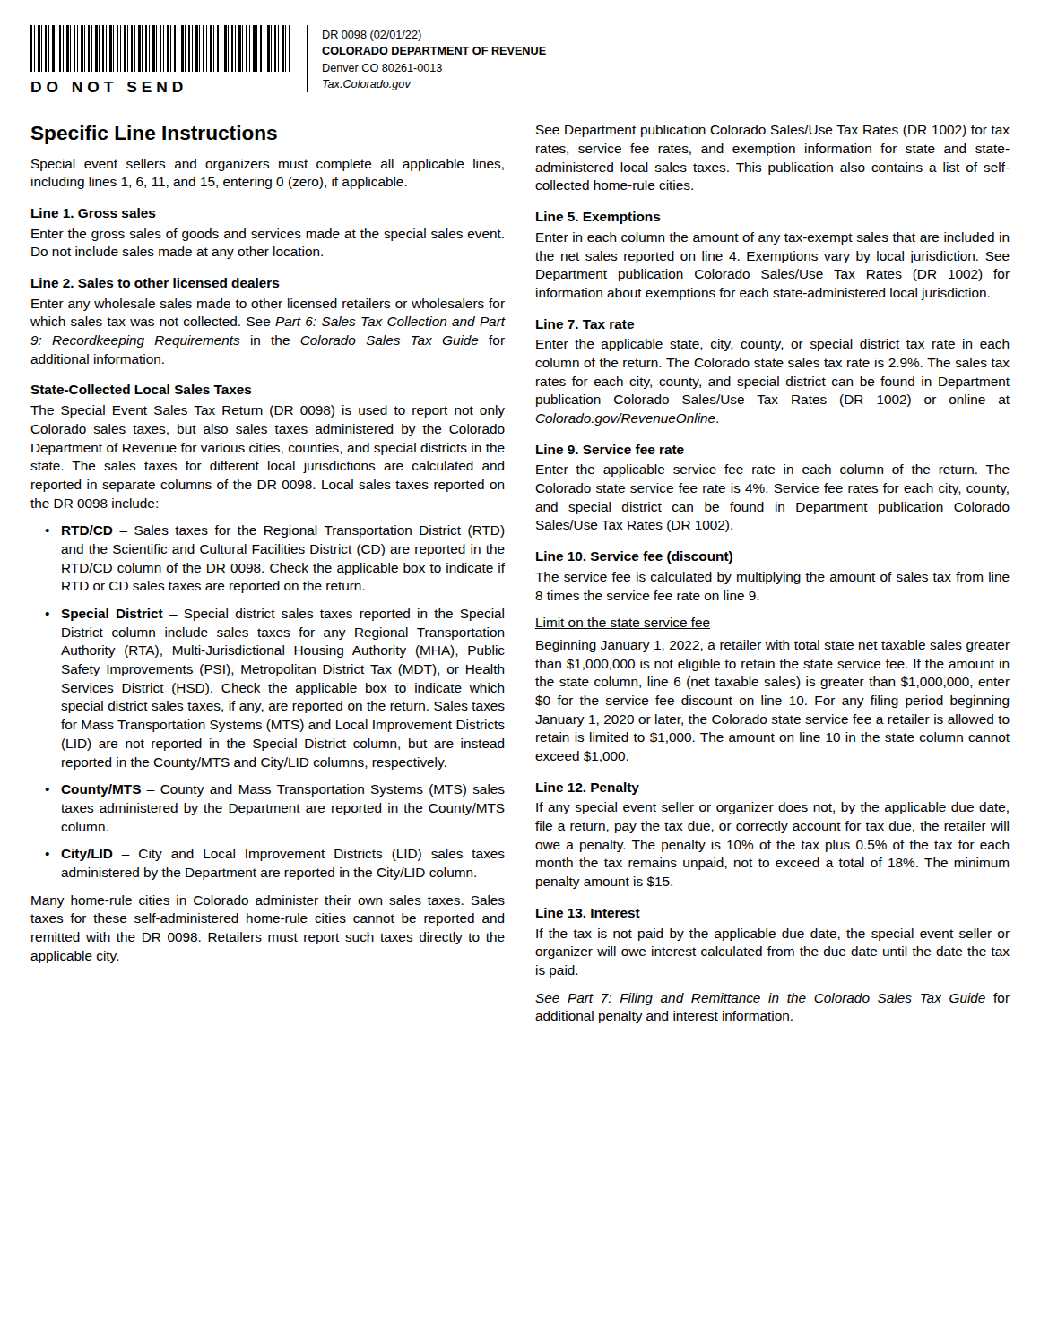DO NOT SEND
DR 0098 (02/01/22)
COLORADO DEPARTMENT OF REVENUE
Denver CO 80261-0013
Tax.Colorado.gov
Specific Line Instructions
Special event sellers and organizers must complete all applicable lines, including lines 1, 6, 11, and 15, entering 0 (zero), if applicable.
Line 1. Gross sales
Enter the gross sales of goods and services made at the special sales event. Do not include sales made at any other location.
Line 2. Sales to other licensed dealers
Enter any wholesale sales made to other licensed retailers or wholesalers for which sales tax was not collected. See Part 6: Sales Tax Collection and Part 9: Recordkeeping Requirements in the Colorado Sales Tax Guide for additional information.
State-Collected Local Sales Taxes
The Special Event Sales Tax Return (DR 0098) is used to report not only Colorado sales taxes, but also sales taxes administered by the Colorado Department of Revenue for various cities, counties, and special districts in the state. The sales taxes for different local jurisdictions are calculated and reported in separate columns of the DR 0098. Local sales taxes reported on the DR 0098 include:
RTD/CD – Sales taxes for the Regional Transportation District (RTD) and the Scientific and Cultural Facilities District (CD) are reported in the RTD/CD column of the DR 0098. Check the applicable box to indicate if RTD or CD sales taxes are reported on the return.
Special District – Special district sales taxes reported in the Special District column include sales taxes for any Regional Transportation Authority (RTA), Multi-Jurisdictional Housing Authority (MHA), Public Safety Improvements (PSI), Metropolitan District Tax (MDT), or Health Services District (HSD). Check the applicable box to indicate which special district sales taxes, if any, are reported on the return. Sales taxes for Mass Transportation Systems (MTS) and Local Improvement Districts (LID) are not reported in the Special District column, but are instead reported in the County/MTS and City/LID columns, respectively.
County/MTS – County and Mass Transportation Systems (MTS) sales taxes administered by the Department are reported in the County/MTS column.
City/LID – City and Local Improvement Districts (LID) sales taxes administered by the Department are reported in the City/LID column.
Many home-rule cities in Colorado administer their own sales taxes. Sales taxes for these self-administered home-rule cities cannot be reported and remitted with the DR 0098. Retailers must report such taxes directly to the applicable city.
See Department publication Colorado Sales/Use Tax Rates (DR 1002) for tax rates, service fee rates, and exemption information for state and state-administered local sales taxes. This publication also contains a list of self-collected home-rule cities.
Line 5. Exemptions
Enter in each column the amount of any tax-exempt sales that are included in the net sales reported on line 4. Exemptions vary by local jurisdiction. See Department publication Colorado Sales/Use Tax Rates (DR 1002) for information about exemptions for each state-administered local jurisdiction.
Line 7. Tax rate
Enter the applicable state, city, county, or special district tax rate in each column of the return. The Colorado state sales tax rate is 2.9%. The sales tax rates for each city, county, and special district can be found in Department publication Colorado Sales/Use Tax Rates (DR 1002) or online at Colorado.gov/RevenueOnline.
Line 9. Service fee rate
Enter the applicable service fee rate in each column of the return. The Colorado state service fee rate is 4%. Service fee rates for each city, county, and special district can be found in Department publication Colorado Sales/Use Tax Rates (DR 1002).
Line 10. Service fee (discount)
The service fee is calculated by multiplying the amount of sales tax from line 8 times the service fee rate on line 9.
Limit on the state service fee
Beginning January 1, 2022, a retailer with total state net taxable sales greater than $1,000,000 is not eligible to retain the state service fee. If the amount in the state column, line 6 (net taxable sales) is greater than $1,000,000, enter $0 for the service fee discount on line 10. For any filing period beginning January 1, 2020 or later, the Colorado state service fee a retailer is allowed to retain is limited to $1,000. The amount on line 10 in the state column cannot exceed $1,000.
Line 12. Penalty
If any special event seller or organizer does not, by the applicable due date, file a return, pay the tax due, or correctly account for tax due, the retailer will owe a penalty. The penalty is 10% of the tax plus 0.5% of the tax for each month the tax remains unpaid, not to exceed a total of 18%. The minimum penalty amount is $15.
Line 13. Interest
If the tax is not paid by the applicable due date, the special event seller or organizer will owe interest calculated from the due date until the date the tax is paid.
See Part 7: Filing and Remittance in the Colorado Sales Tax Guide for additional penalty and interest information.